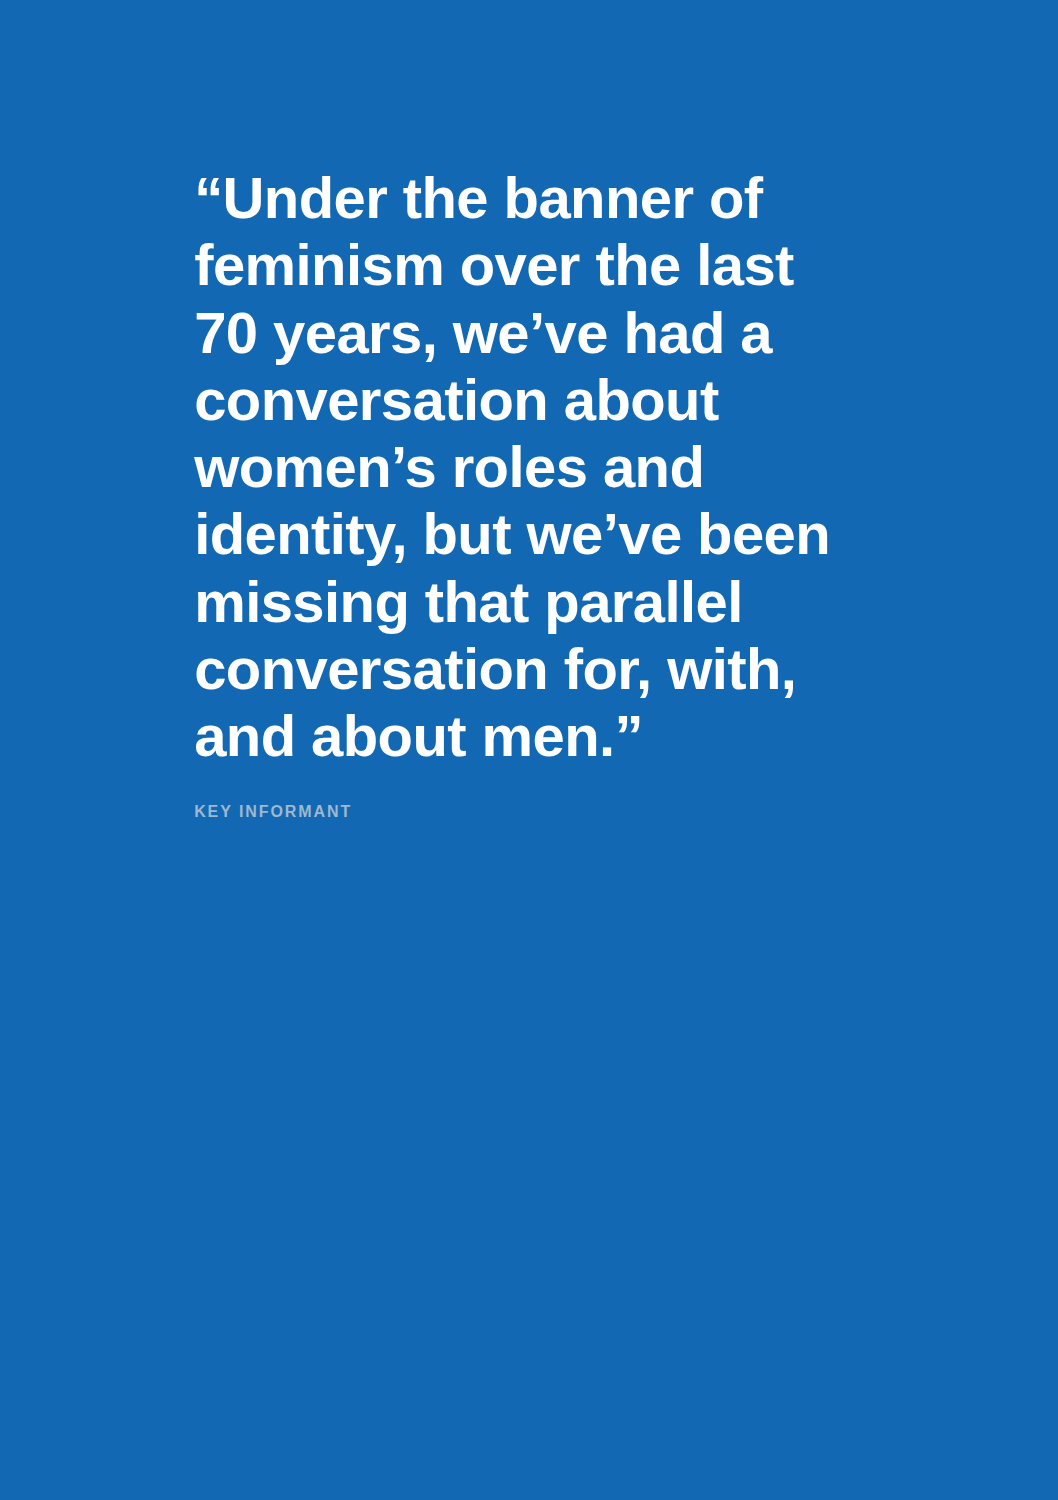“Under the banner of feminism over the last 70 years, we’ve had a conversation about women’s roles and identity, but we’ve been missing that parallel conversation for, with, and about men.”
Key Informant